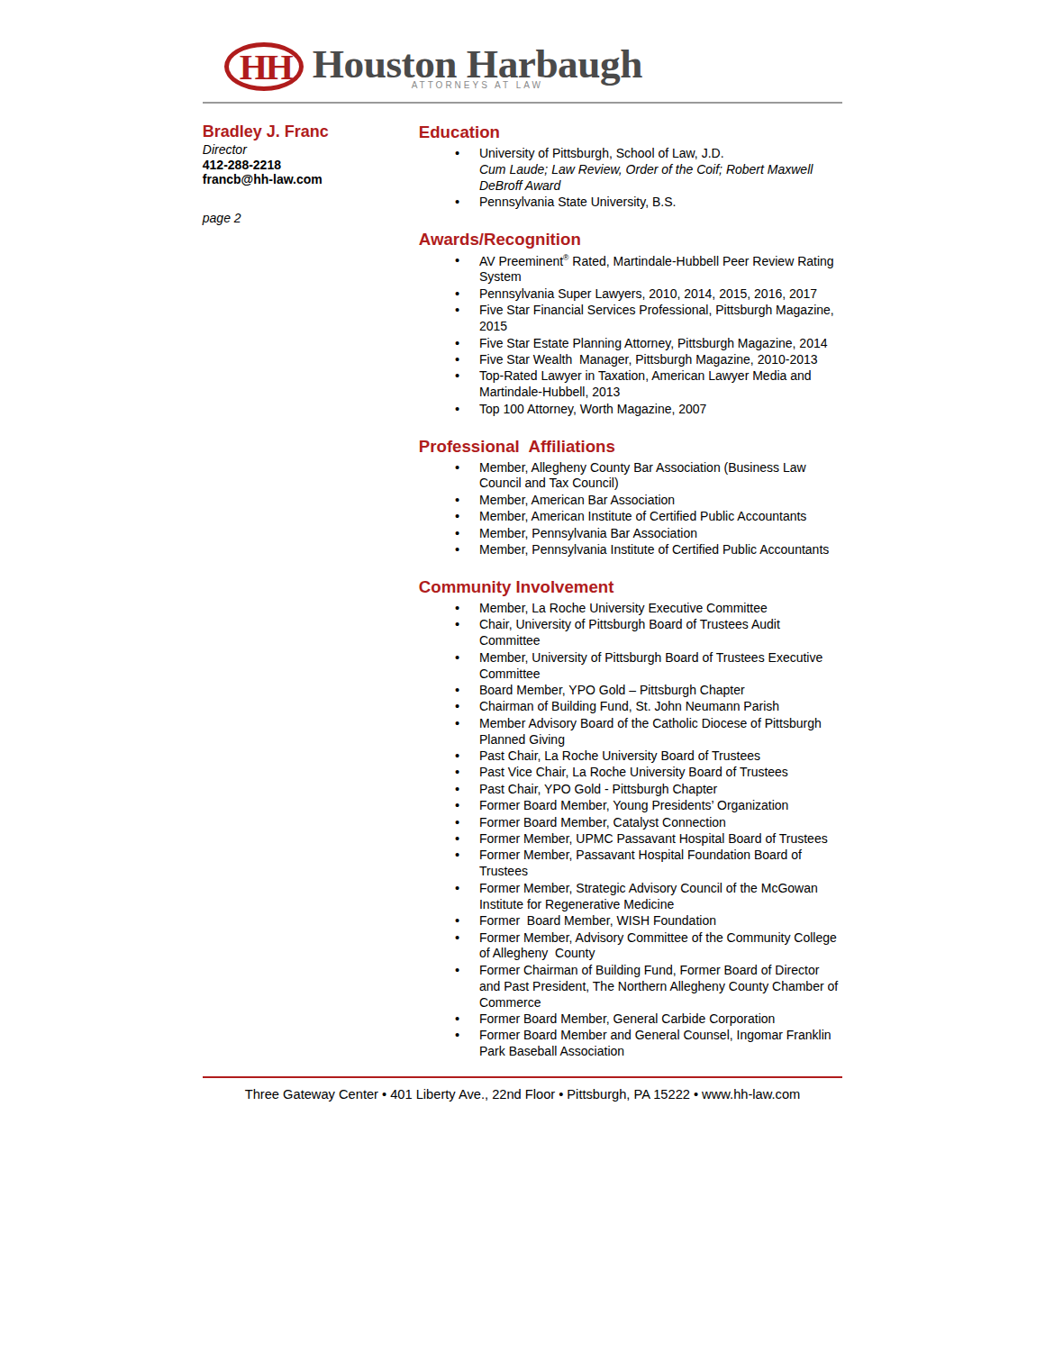HH
Houston Harbaugh
ATTORNEYS AT LAW
Bradley J. Franc
Director
412-288-2218
francb@hh-law.com
page 2
Education
University of Pittsburgh, School of Law, J.D.
Cum Laude; Law Review, Order of the Coif; Robert Maxwell DeBroff Award
Pennsylvania State University, B.S.
Awards/Recognition
AV Preeminent® Rated, Martindale-Hubbell Peer Review Rating System
Pennsylvania Super Lawyers, 2010, 2014, 2015, 2016, 2017
Five Star Financial Services Professional, Pittsburgh Magazine, 2015
Five Star Estate Planning Attorney, Pittsburgh Magazine, 2014
Five Star Wealth Manager, Pittsburgh Magazine, 2010-2013
Top-Rated Lawyer in Taxation, American Lawyer Media and Martindale-Hubbell, 2013
Top 100 Attorney, Worth Magazine, 2007
Professional Affiliations
Member, Allegheny County Bar Association (Business Law Council and Tax Council)
Member, American Bar Association
Member, American Institute of Certified Public Accountants
Member, Pennsylvania Bar Association
Member, Pennsylvania Institute of Certified Public Accountants
Community Involvement
Member, La Roche University Executive Committee
Chair, University of Pittsburgh Board of Trustees Audit Committee
Member, University of Pittsburgh Board of Trustees Executive Committee
Board Member, YPO Gold – Pittsburgh Chapter
Chairman of Building Fund, St. John Neumann Parish
Member Advisory Board of the Catholic Diocese of Pittsburgh Planned Giving
Past Chair, La Roche University Board of Trustees
Past Vice Chair, La Roche University Board of Trustees
Past Chair, YPO Gold - Pittsburgh Chapter
Former Board Member, Young Presidents’ Organization
Former Board Member, Catalyst Connection
Former Member, UPMC Passavant Hospital Board of Trustees
Former Member, Passavant Hospital Foundation Board of Trustees
Former Member, Strategic Advisory Council of the McGowan Institute for Regenerative Medicine
Former Board Member, WISH Foundation
Former Member, Advisory Committee of the Community College of Allegheny County
Former Chairman of Building Fund, Former Board of Director and Past President, The Northern Allegheny County Chamber of Commerce
Former Board Member, General Carbide Corporation
Former Board Member and General Counsel, Ingomar Franklin Park Baseball Association
Three Gateway Center•401 Liberty Ave., 22nd Floor•Pittsburgh, PA 15222•www.hh-law.com